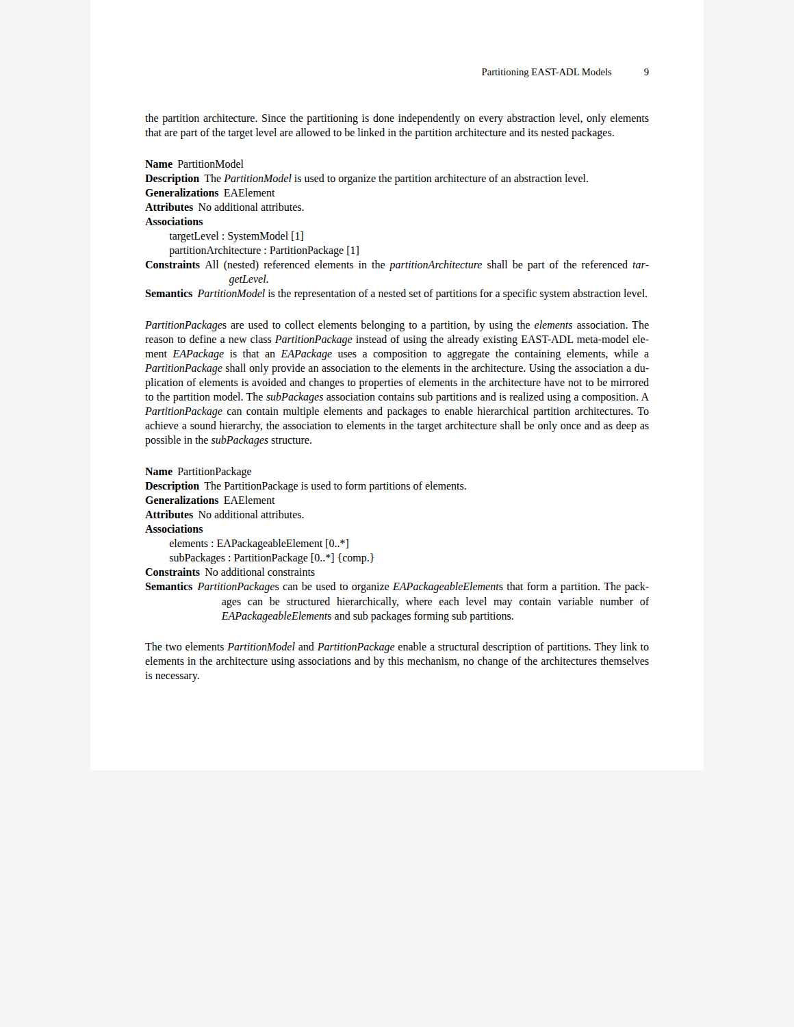Partitioning EAST-ADL Models 9
the partition architecture. Since the partitioning is done independently on every abstraction level, only elements that are part of the target level are allowed to be linked in the partition architecture and its nested packages.
Name
PartitionModel
Description
The PartitionModel is used to organize the partition architecture of an abstraction level.
Generalizations
EAElement
Attributes
No additional attributes.
Associations
targetLevel : SystemModel [1]
partitionArchitecture : PartitionPackage [1]
Constraints
All (nested) referenced elements in the partitionArchitecture shall be part of the referenced targetLevel.
Semantics
PartitionModel is the representation of a nested set of partitions for a specific system abstraction level.
PartitionPackages are used to collect elements belonging to a partition, by using the elements association. The reason to define a new class PartitionPackage instead of using the already existing EAST-ADL meta-model element EAPackage is that an EAPackage uses a composition to aggregate the containing elements, while a PartitionPackage shall only provide an association to the elements in the architecture. Using the association a duplication of elements is avoided and changes to properties of elements in the architecture have not to be mirrored to the partition model. The subPackages association contains sub partitions and is realized using a composition. A PartitionPackage can contain multiple elements and packages to enable hierarchical partition architectures. To achieve a sound hierarchy, the association to elements in the target architecture shall be only once and as deep as possible in the subPackages structure.
Name
PartitionPackage
Description
The PartitionPackage is used to form partitions of elements.
Generalizations
EAElement
Attributes
No additional attributes.
Associations
elements : EAPackageableElement [0..*]
subPackages : PartitionPackage [0..*] {comp.}
Constraints
No additional constraints
Semantics
PartitionPackages can be used to organize EAPackageableElements that form a partition. The packages can be structured hierarchically, where each level may contain variable number of EAPackageableElements and sub packages forming sub partitions.
The two elements PartitionModel and PartitionPackage enable a structural description of partitions. They link to elements in the architecture using associations and by this mechanism, no change of the architectures themselves is necessary.